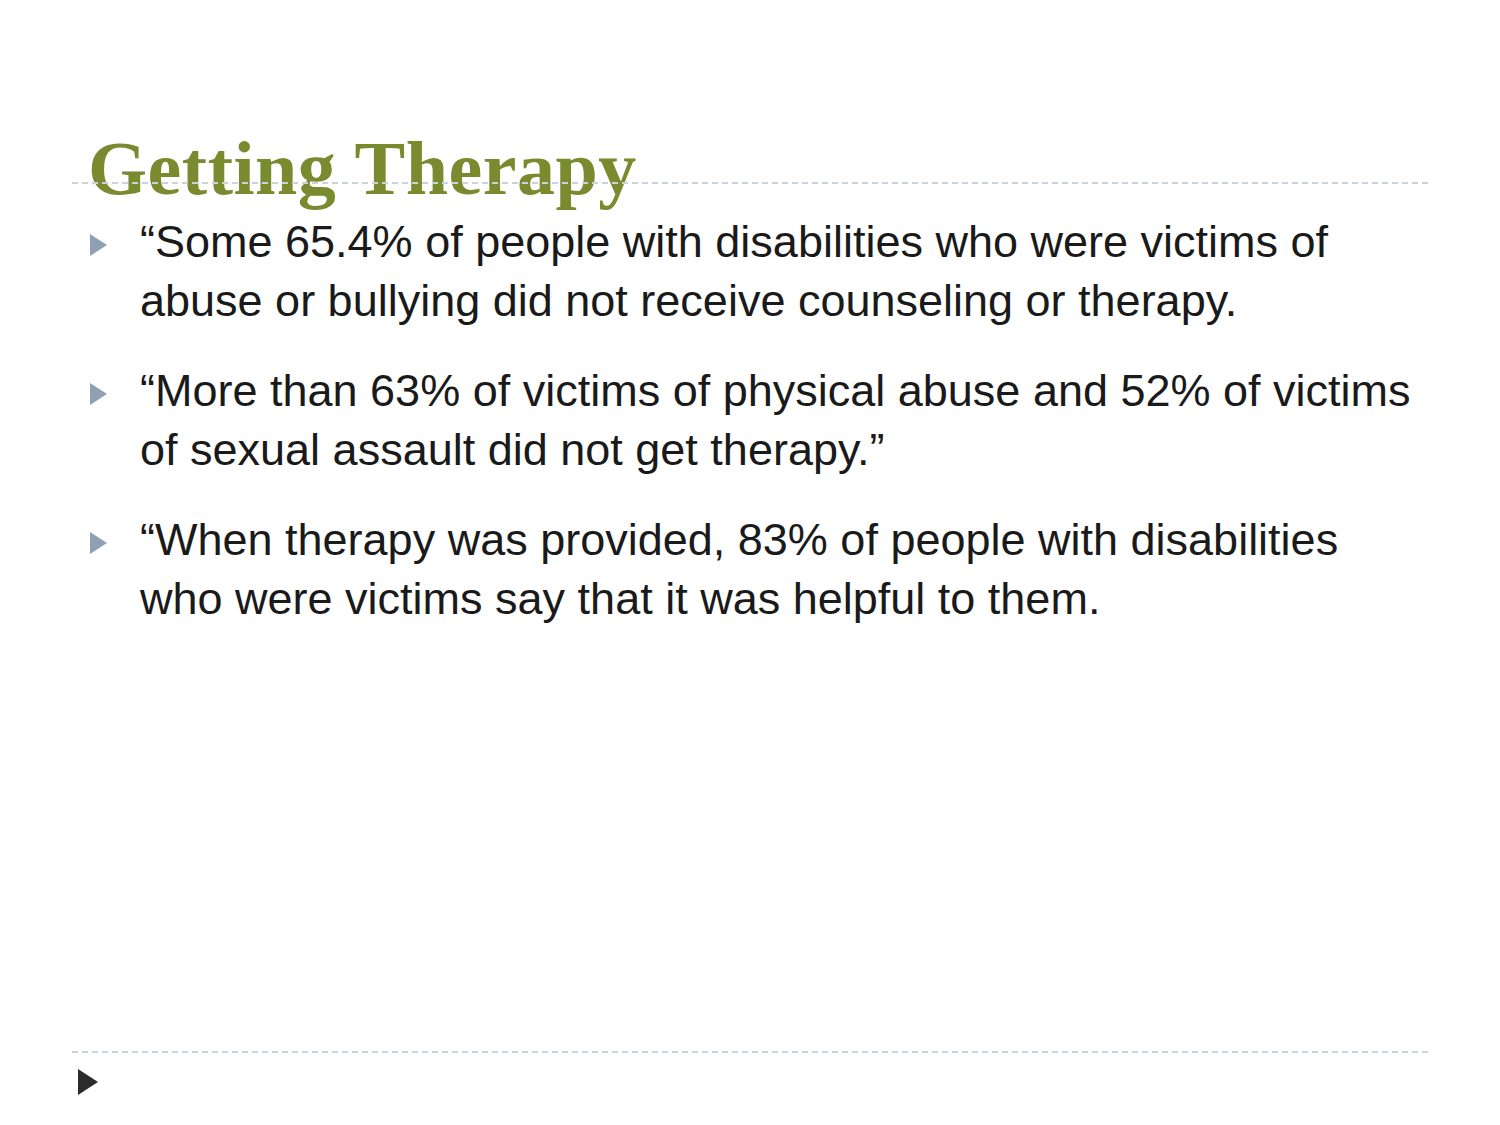Getting Therapy
“Some 65.4% of people with disabilities who were victims of abuse or bullying did not receive counseling or therapy.
“More than 63% of victims of physical abuse and 52% of victims of sexual assault did not get therapy.”
“When therapy was provided, 83% of people with disabilities who were victims say that it was helpful to them.